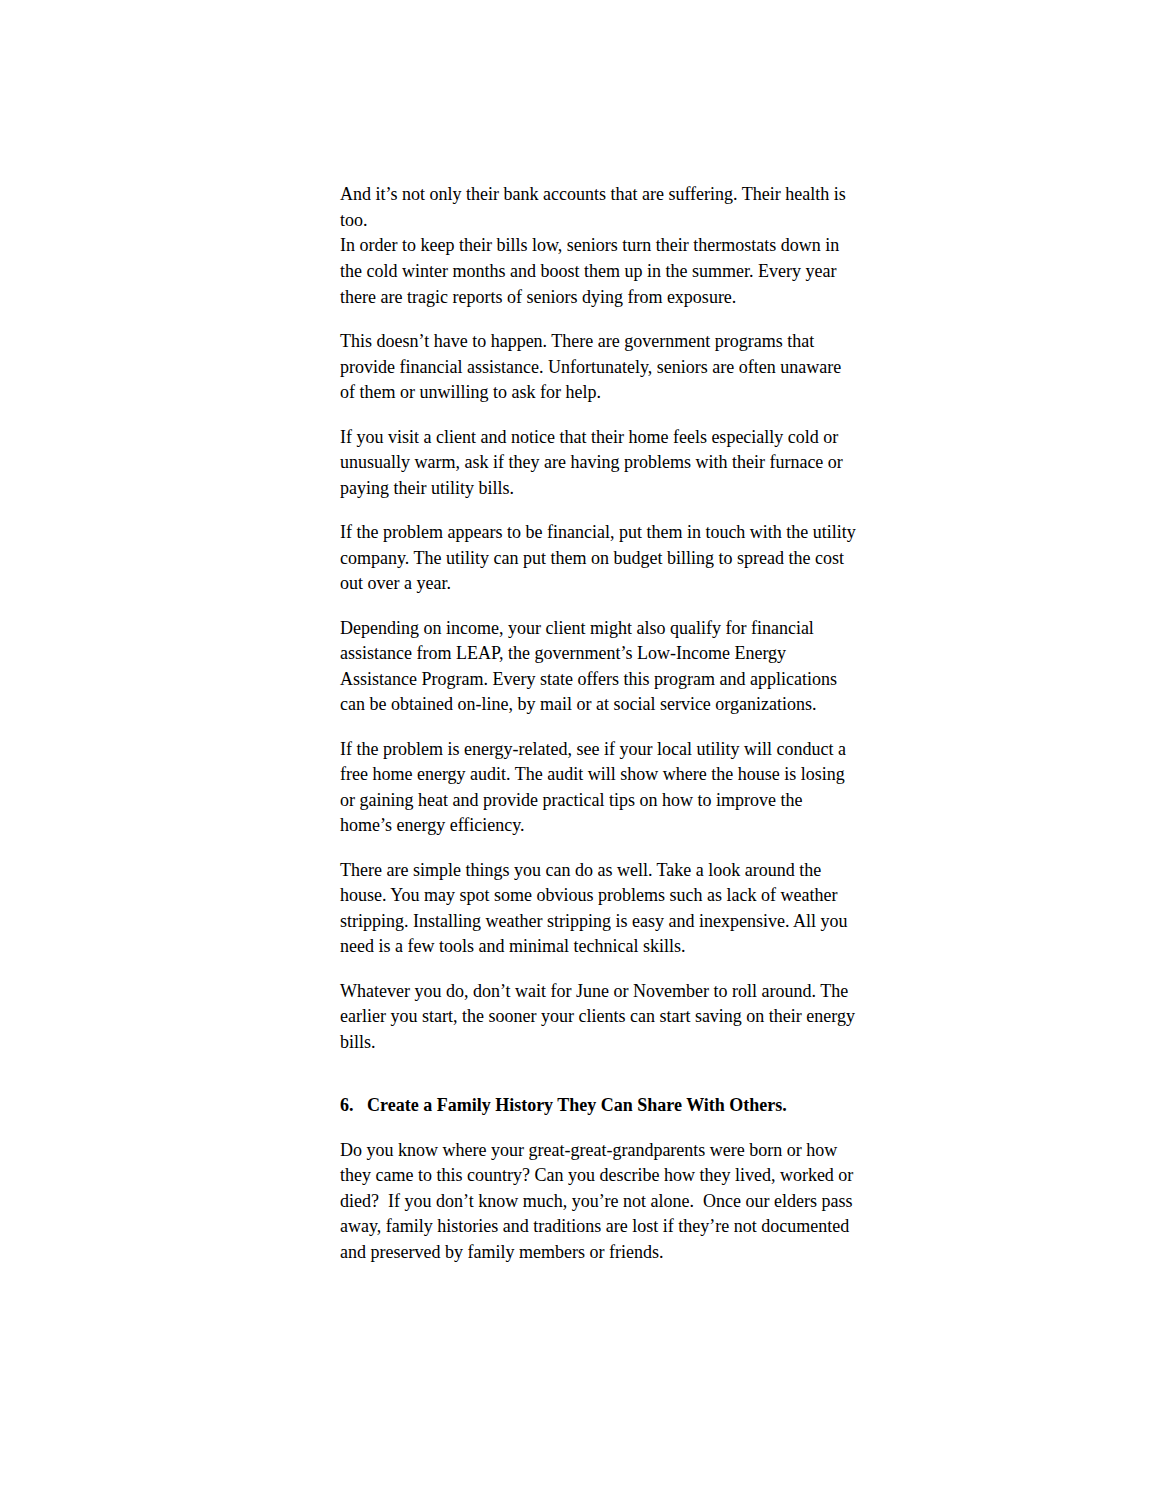And it’s not only their bank accounts that are suffering. Their health is too.
In order to keep their bills low, seniors turn their thermostats down in the cold winter months and boost them up in the summer. Every year there are tragic reports of seniors dying from exposure.
This doesn’t have to happen. There are government programs that provide financial assistance. Unfortunately, seniors are often unaware of them or unwilling to ask for help.
If you visit a client and notice that their home feels especially cold or unusually warm, ask if they are having problems with their furnace or paying their utility bills.
If the problem appears to be financial, put them in touch with the utility company. The utility can put them on budget billing to spread the cost out over a year.
Depending on income, your client might also qualify for financial assistance from LEAP, the government’s Low-Income Energy Assistance Program. Every state offers this program and applications can be obtained on-line, by mail or at social service organizations.
If the problem is energy-related, see if your local utility will conduct a free home energy audit. The audit will show where the house is losing or gaining heat and provide practical tips on how to improve the home’s energy efficiency.
There are simple things you can do as well. Take a look around the house. You may spot some obvious problems such as lack of weather stripping. Installing weather stripping is easy and inexpensive. All you need is a few tools and minimal technical skills.
Whatever you do, don’t wait for June or November to roll around. The earlier you start, the sooner your clients can start saving on their energy bills.
6. Create a Family History They Can Share With Others.
Do you know where your great-great-grandparents were born or how they came to this country? Can you describe how they lived, worked or died? If you don’t know much, you’re not alone. Once our elders pass away, family histories and traditions are lost if they’re not documented and preserved by family members or friends.